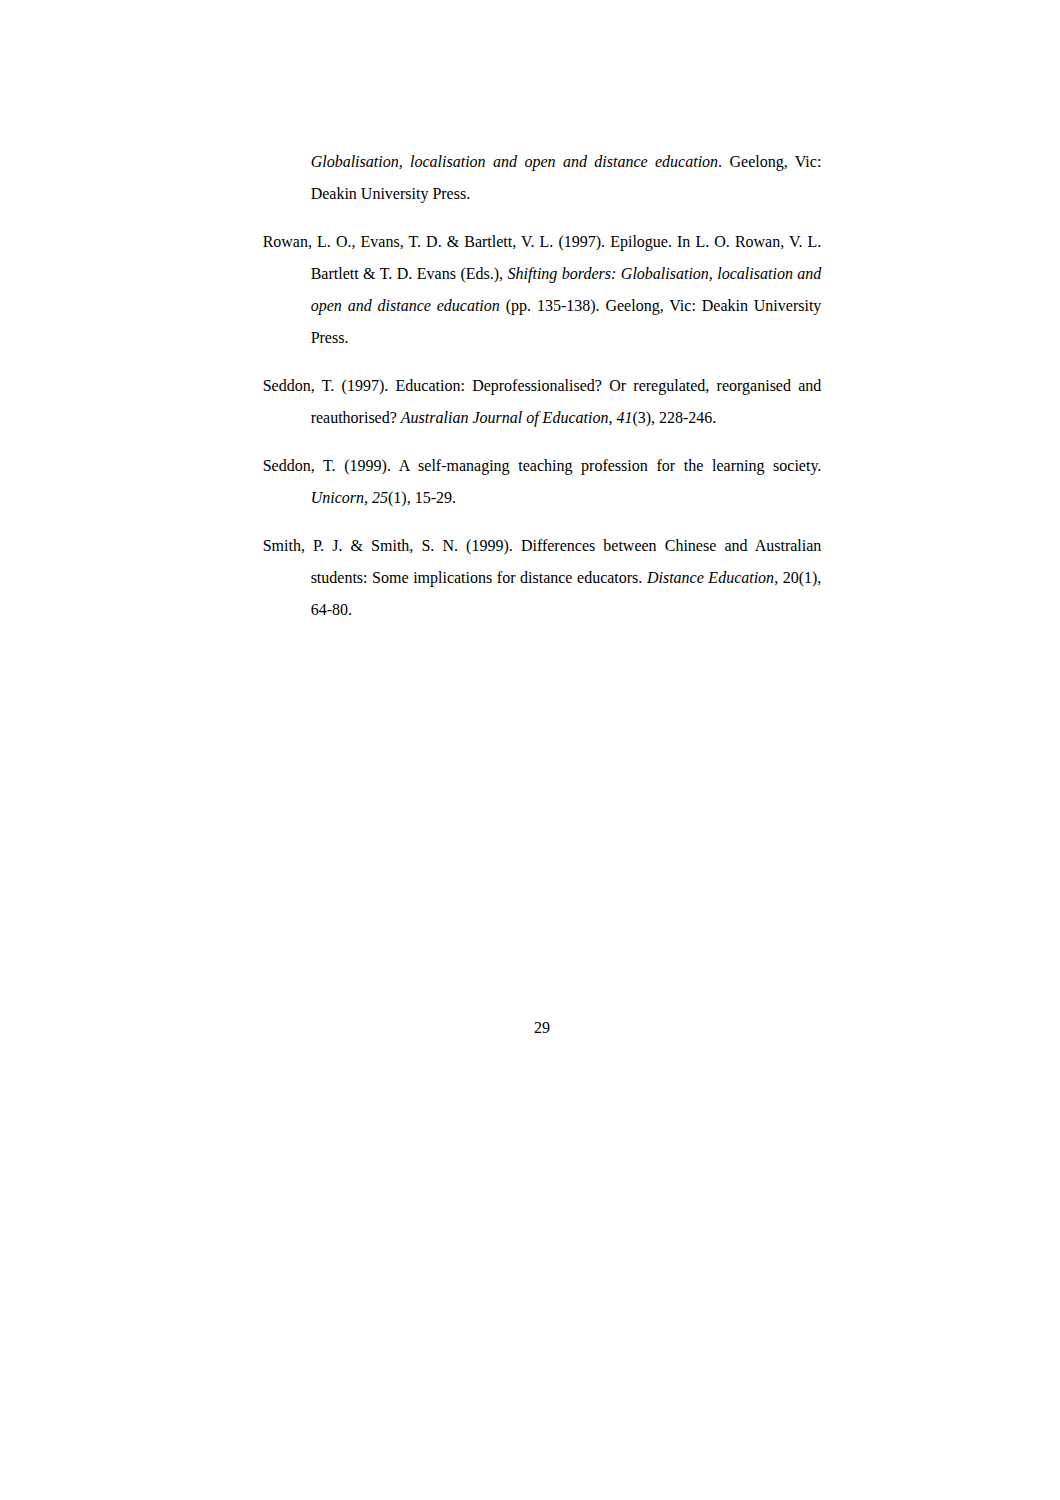Globalisation, localisation and open and distance education. Geelong, Vic: Deakin University Press.
Rowan, L. O., Evans, T. D. & Bartlett, V. L. (1997). Epilogue. In L. O. Rowan, V. L. Bartlett & T. D. Evans (Eds.), Shifting borders: Globalisation, localisation and open and distance education (pp. 135-138). Geelong, Vic: Deakin University Press.
Seddon, T. (1997). Education: Deprofessionalised? Or reregulated, reorganised and reauthorised? Australian Journal of Education, 41(3), 228-246.
Seddon, T. (1999). A self-managing teaching profession for the learning society. Unicorn, 25(1), 15-29.
Smith, P. J. & Smith, S. N. (1999). Differences between Chinese and Australian students: Some implications for distance educators. Distance Education, 20(1), 64-80.
29